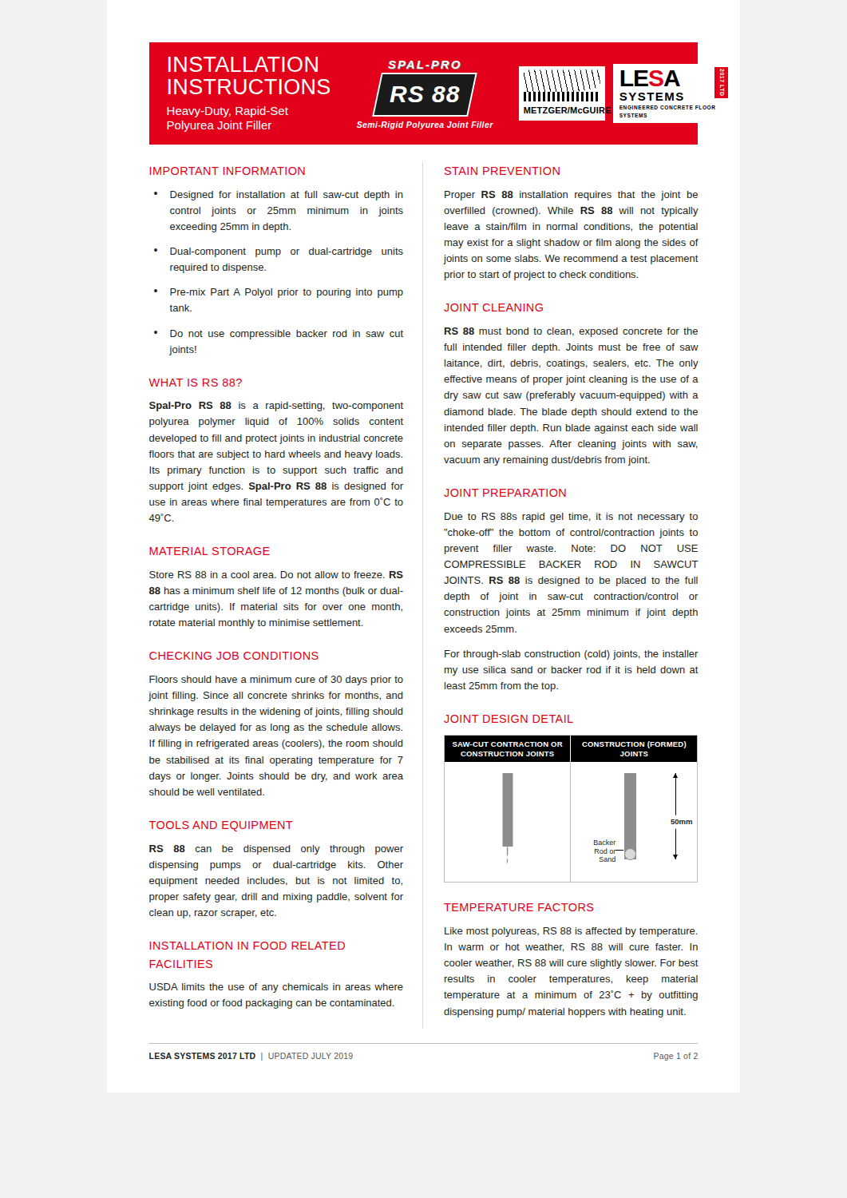INSTALLATION
INSTRUCTIONS
Heavy-Duty, Rapid-Set
Polyurea Joint Filler
SPAL-PRO
RS 88
Semi-Rigid Polyurea Joint Filler
METZGER/McGUIRE
2017 LTD
LESA
SYSTEMS
ENGINEERED CONCRETE FLOOR SYSTEMS
Important Information
Designed for installation at full saw-cut depth in control joints or 25mm minimum in joints exceeding 25mm in depth.
Dual-component pump or dual-cartridge units required to dispense.
Pre-mix Part A Polyol prior to pouring into pump tank.
Do not use compressible backer rod in saw cut joints!
What is RS 88?
Spal-Pro RS 88 is a rapid-setting, two-component polyurea polymer liquid of 100% solids content developed to fill and protect joints in industrial concrete floors that are subject to hard wheels and heavy loads. Its primary function is to support such traffic and support joint edges. Spal-Pro RS 88 is designed for use in areas where final temperatures are from 0˚C to 49˚C.
Material Storage
Store RS 88 in a cool area. Do not allow to freeze. RS 88 has a minimum shelf life of 12 months (bulk or dual-cartridge units). If material sits for over one month, rotate material monthly to minimise settlement.
Checking Job Conditions
Floors should have a minimum cure of 30 days prior to joint filling. Since all concrete shrinks for months, and shrinkage results in the widening of joints, filling should always be delayed for as long as the schedule allows. If filling in refrigerated areas (coolers), the room should be stabilised at its final operating temperature for 7 days or longer. Joints should be dry, and work area should be well ventilated.
Tools and Equipment
RS 88 can be dispensed only through power dispensing pumps or dual-cartridge kits. Other equipment needed includes, but is not limited to, proper safety gear, drill and mixing paddle, solvent for clean up, razor scraper, etc.
Installation in Food Related Facilities
USDA limits the use of any chemicals in areas where existing food or food packaging can be contaminated.
Stain Prevention
Proper RS 88 installation requires that the joint be overfilled (crowned). While RS 88 will not typically leave a stain/film in normal conditions, the potential may exist for a slight shadow or film along the sides of joints on some slabs. We recommend a test placement prior to start of project to check conditions.
Joint Cleaning
RS 88 must bond to clean, exposed concrete for the full intended filler depth. Joints must be free of saw laitance, dirt, debris, coatings, sealers, etc. The only effective means of proper joint cleaning is the use of a dry saw cut saw (preferably vacuum-equipped) with a diamond blade. The blade depth should extend to the intended filler depth. Run blade against each side wall on separate passes. After cleaning joints with saw, vacuum any remaining dust/debris from joint.
Joint Preparation
Due to RS 88s rapid gel time, it is not necessary to "choke-off" the bottom of control/contraction joints to prevent filler waste. Note: DO NOT USE COMPRESSIBLE BACKER ROD IN SAWCUT JOINTS. RS 88 is designed to be placed to the full depth of joint in saw-cut contraction/control or construction joints at 25mm minimum if joint depth exceeds 25mm.
For through-slab construction (cold) joints, the installer my use silica sand or backer rod if it is held down at least 25mm from the top.
Joint Design Detail
SAW-CUT CONTRACTION OR
CONSTRUCTION JOINTS
CONSTRUCTION (FORMED)
JOINTS
Backer
Rod or
Sand
50mm
Temperature Factors
Like most polyureas, RS 88 is affected by temperature. In warm or hot weather, RS 88 will cure faster. In cooler weather, RS 88 will cure slightly slower. For best results in cooler temperatures, keep material temperature at a minimum of 23˚C + by outfitting dispensing pump/ material hoppers with heating unit.
LESA SYSTEMS 2017 LTD | UPDATED JULY 2019
Page 1 of 2